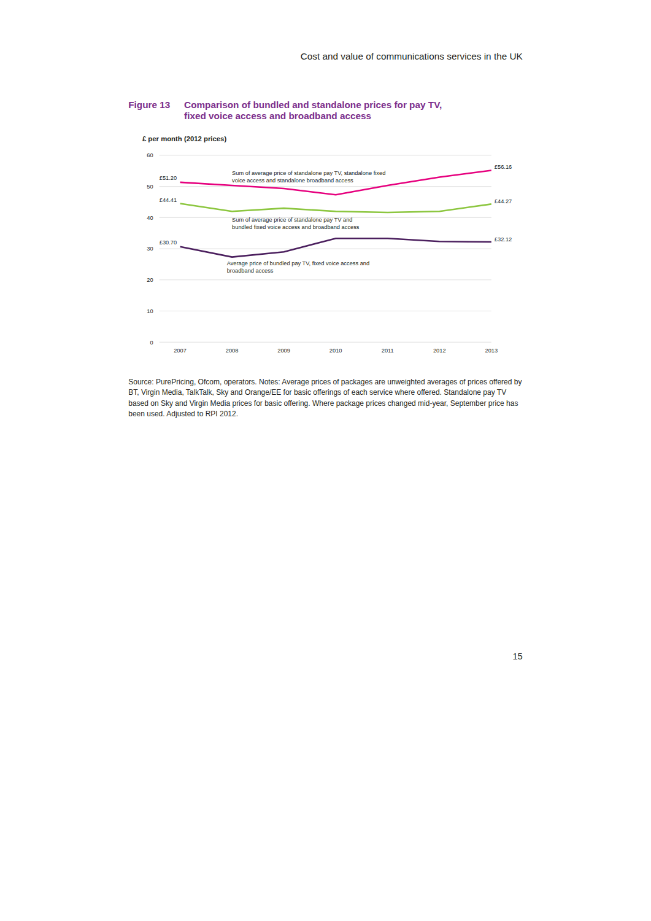Cost and value of communications services in the UK
Figure 13 Comparison of bundled and standalone prices for pay TV, fixed voice access and broadband access
£ per month (2012 prices)
60 50 40 30 20 10 0 2007 2008 2009 2010 2011 2012 2013 £51.20 £44.41 £30.70 £56.16 £44.27 £32.12 Sum of average price of standalone pay TV, standalone fixed voice access and standalone broadband access Sum of average price of standalone pay TV and bundled fixed voice access and broadband access Average price of bundled pay TV, fixed voice access and broadband access
Source: PurePricing, Ofcom, operators. Notes: Average prices of packages are unweighted averages of prices offered by BT, Virgin Media, TalkTalk, Sky and Orange/EE for basic offerings of each service where offered. Standalone pay TV based on Sky and Virgin Media prices for basic offering. Where package prices changed mid-year, September price has been used. Adjusted to RPI 2012.
15